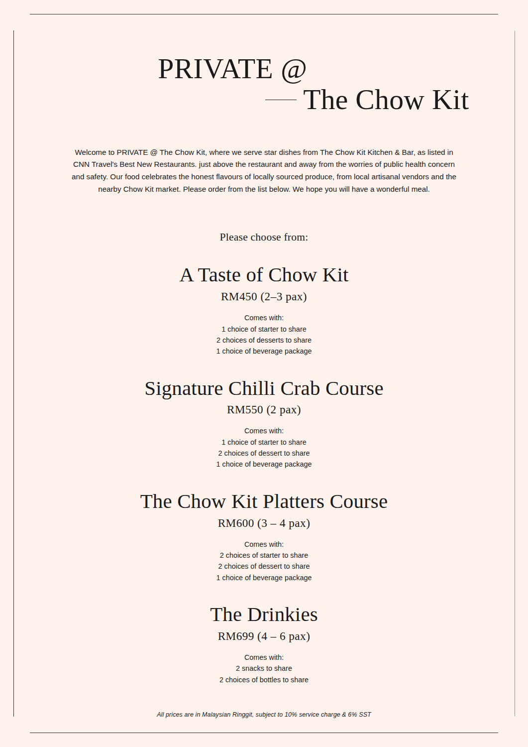PRIVATE @ The Chow Kit
Welcome to PRIVATE @ The Chow Kit, where we serve star dishes from The Chow Kit Kitchen & Bar, as listed in CNN Travel's Best New Restaurants. just above the restaurant and away from the worries of public health concern and safety. Our food celebrates the honest flavours of locally sourced produce, from local artisanal vendors and the nearby Chow Kit market. Please order from the list below. We hope you will have a wonderful meal.
Please choose from:
A Taste of Chow Kit
RM450 (2–3 pax)
Comes with: 1 choice of starter to share 2 choices of desserts to share 1 choice of beverage package
Signature Chilli Crab Course
RM550 (2 pax)
Comes with: 1 choice of starter to share 2 choices of dessert to share 1 choice of beverage package
The Chow Kit Platters Course
RM600 (3 – 4 pax)
Comes with: 2 choices of starter to share 2 choices of dessert to share 1 choice of beverage package
The Drinkies
RM699 (4 – 6 pax)
Comes with: 2 snacks to share 2 choices of bottles to share
All prices are in Malaysian Ringgit, subject to 10% service charge & 6% SST